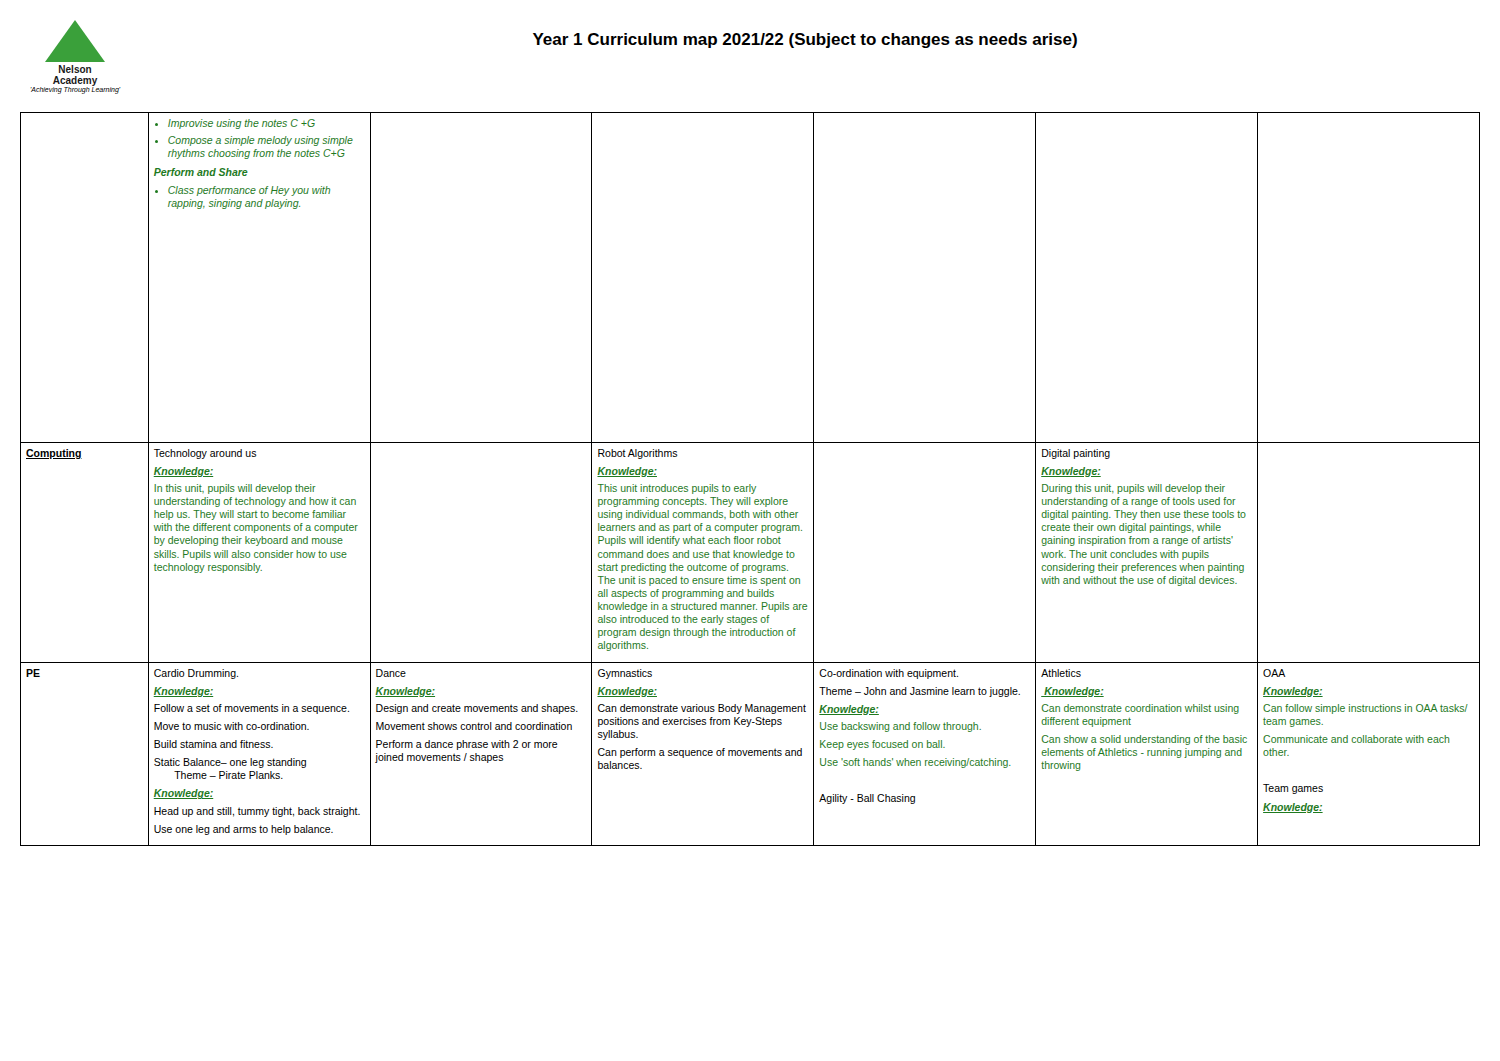Nelson
Academy
'Achieving Through Learning'
Year 1 Curriculum map 2021/22 (Subject to changes as needs arise)
| | Improvise using the notes C +G Compose a simple melody using simple rhythms choosing from the notes C+G Perform and Share Class performance of Hey you with rapping, singing and playing. | | | | | |
| Computing | Technology around us Knowledge: In this unit, pupils will develop their understanding of technology and how it can help us. They will start to become familiar with the different components of a computer by developing their keyboard and mouse skills. Pupils will also consider how to use technology responsibly. | | Robot Algorithms Knowledge: This unit introduces pupils to early programming concepts. They will explore using individual commands, both with other learners and as part of a computer program. Pupils will identify what each floor robot command does and use that knowledge to start predicting the outcome of programs. The unit is paced to ensure time is spent on all aspects of programming and builds knowledge in a structured manner. Pupils are also introduced to the early stages of program design through the introduction of algorithms. | | Digital painting Knowledge: During this unit, pupils will develop their understanding of a range of tools used for digital painting. They then use these tools to create their own digital paintings, while gaining inspiration from a range of artists' work. The unit concludes with pupils considering their preferences when painting with and without the use of digital devices. | |
| PE | Cardio Drumming. Knowledge: Follow a set of movements in a sequence. Move to music with co-ordination. Build stamina and fitness. Static Balance– one leg standing Theme – Pirate Planks. Knowledge: Head up and still, tummy tight, back straight. Use one leg and arms to help balance. | Dance Knowledge: Design and create movements and shapes. Movement shows control and coordination Perform a dance phrase with 2 or more joined movements / shapes | Gymnastics Knowledge: Can demonstrate various Body Management positions and exercises from Key-Steps syllabus. Can perform a sequence of movements and balances. | Co-ordination with equipment. Theme – John and Jasmine learn to juggle. Knowledge: Use backswing and follow through. Keep eyes focused on ball. Use 'soft hands' when receiving/catching. Agility - Ball Chasing | Athletics Knowledge: Can demonstrate coordination whilst using different equipment Can show a solid understanding of the basic elements of Athletics - running jumping and throwing | OAA Knowledge: Can follow simple instructions in OAA tasks/ team games. Communicate and collaborate with each other. Team games Knowledge: |